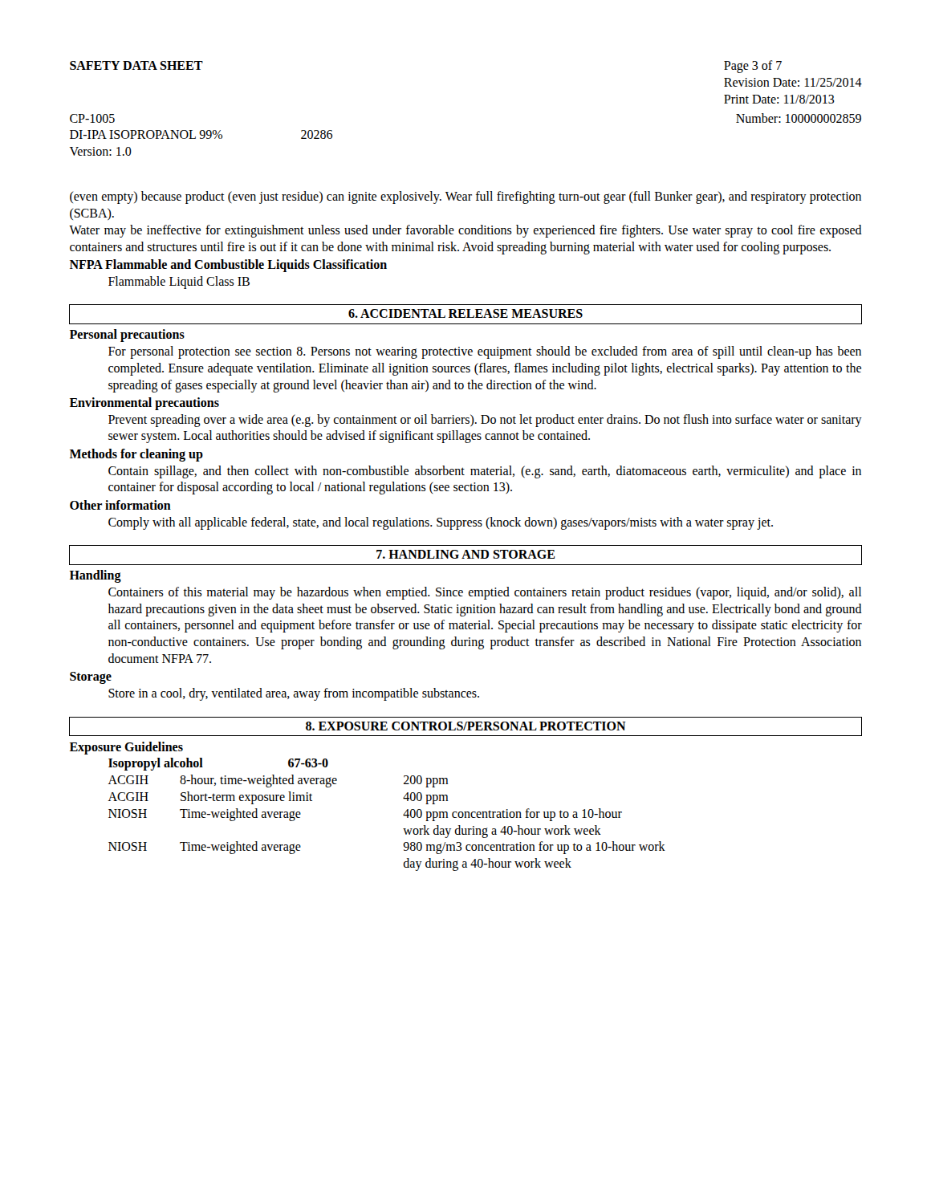SAFETY DATA SHEET
Page 3 of 7
Revision Date: 11/25/2014
Print Date: 11/8/2013
Number: 100000002859
CP-1005
DI-IPA ISOPROPANOL 99% 20286
Version: 1.0
(even empty) because product (even just residue) can ignite explosively. Wear full firefighting turn-out gear (full Bunker gear), and respiratory protection (SCBA).
Water may be ineffective for extinguishment unless used under favorable conditions by experienced fire fighters. Use water spray to cool fire exposed containers and structures until fire is out if it can be done with minimal risk. Avoid spreading burning material with water used for cooling purposes.
NFPA Flammable and Combustible Liquids Classification
Flammable Liquid Class IB
6. ACCIDENTAL RELEASE MEASURES
Personal precautions
For personal protection see section 8. Persons not wearing protective equipment should be excluded from area of spill until clean-up has been completed. Ensure adequate ventilation. Eliminate all ignition sources (flares, flames including pilot lights, electrical sparks). Pay attention to the spreading of gases especially at ground level (heavier than air) and to the direction of the wind.
Environmental precautions
Prevent spreading over a wide area (e.g. by containment or oil barriers). Do not let product enter drains. Do not flush into surface water or sanitary sewer system. Local authorities should be advised if significant spillages cannot be contained.
Methods for cleaning up
Contain spillage, and then collect with non-combustible absorbent material, (e.g. sand, earth, diatomaceous earth, vermiculite) and place in container for disposal according to local / national regulations (see section 13).
Other information
Comply with all applicable federal, state, and local regulations. Suppress (knock down) gases/vapors/mists with a water spray jet.
7. HANDLING AND STORAGE
Handling
Containers of this material may be hazardous when emptied. Since emptied containers retain product residues (vapor, liquid, and/or solid), all hazard precautions given in the data sheet must be observed. Static ignition hazard can result from handling and use. Electrically bond and ground all containers, personnel and equipment before transfer or use of material. Special precautions may be necessary to dissipate static electricity for non-conductive containers. Use proper bonding and grounding during product transfer as described in National Fire Protection Association document NFPA 77.
Storage
Store in a cool, dry, ventilated area, away from incompatible substances.
8. EXPOSURE CONTROLS/PERSONAL PROTECTION
Exposure Guidelines
Isopropyl alcohol67-63-0
| ACGIH | 8-hour, time-weighted average | 200 ppm |
| ACGIH | Short-term exposure limit | 400 ppm |
| NIOSH | Time-weighted average | 400 ppm concentration for up to a 10-hour work day during a 40-hour work week |
| NIOSH | Time-weighted average | 980 mg/m3 concentration for up to a 10-hour work day during a 40-hour work week |